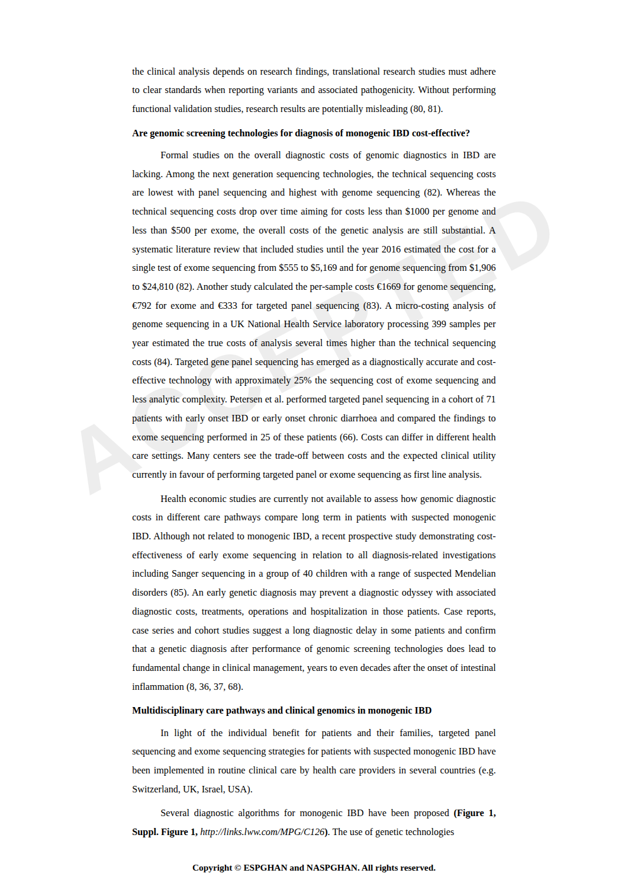ACCEPTED
the clinical analysis depends on research findings, translational research studies must adhere to clear standards when reporting variants and associated pathogenicity. Without performing functional validation studies, research results are potentially misleading (80, 81).
Are genomic screening technologies for diagnosis of monogenic IBD cost-effective?
Formal studies on the overall diagnostic costs of genomic diagnostics in IBD are lacking. Among the next generation sequencing technologies, the technical sequencing costs are lowest with panel sequencing and highest with genome sequencing (82). Whereas the technical sequencing costs drop over time aiming for costs less than $1000 per genome and less than $500 per exome, the overall costs of the genetic analysis are still substantial. A systematic literature review that included studies until the year 2016 estimated the cost for a single test of exome sequencing from $555 to $5,169 and for genome sequencing from $1,906 to $24,810 (82). Another study calculated the per-sample costs €1669 for genome sequencing, €792 for exome and €333 for targeted panel sequencing (83). A micro-costing analysis of genome sequencing in a UK National Health Service laboratory processing 399 samples per year estimated the true costs of analysis several times higher than the technical sequencing costs (84). Targeted gene panel sequencing has emerged as a diagnostically accurate and cost-effective technology with approximately 25% the sequencing cost of exome sequencing and less analytic complexity. Petersen et al. performed targeted panel sequencing in a cohort of 71 patients with early onset IBD or early onset chronic diarrhoea and compared the findings to exome sequencing performed in 25 of these patients (66). Costs can differ in different health care settings. Many centers see the trade-off between costs and the expected clinical utility currently in favour of performing targeted panel or exome sequencing as first line analysis.
Health economic studies are currently not available to assess how genomic diagnostic costs in different care pathways compare long term in patients with suspected monogenic IBD. Although not related to monogenic IBD, a recent prospective study demonstrating cost-effectiveness of early exome sequencing in relation to all diagnosis-related investigations including Sanger sequencing in a group of 40 children with a range of suspected Mendelian disorders (85). An early genetic diagnosis may prevent a diagnostic odyssey with associated diagnostic costs, treatments, operations and hospitalization in those patients. Case reports, case series and cohort studies suggest a long diagnostic delay in some patients and confirm that a genetic diagnosis after performance of genomic screening technologies does lead to fundamental change in clinical management, years to even decades after the onset of intestinal inflammation (8, 36, 37, 68).
Multidisciplinary care pathways and clinical genomics in monogenic IBD
In light of the individual benefit for patients and their families, targeted panel sequencing and exome sequencing strategies for patients with suspected monogenic IBD have been implemented in routine clinical care by health care providers in several countries (e.g. Switzerland, UK, Israel, USA).
Several diagnostic algorithms for monogenic IBD have been proposed (Figure 1, Suppl. Figure 1, http://links.lww.com/MPG/C126). The use of genetic technologies
Copyright © ESPGHAN and NASPGHAN. All rights reserved.